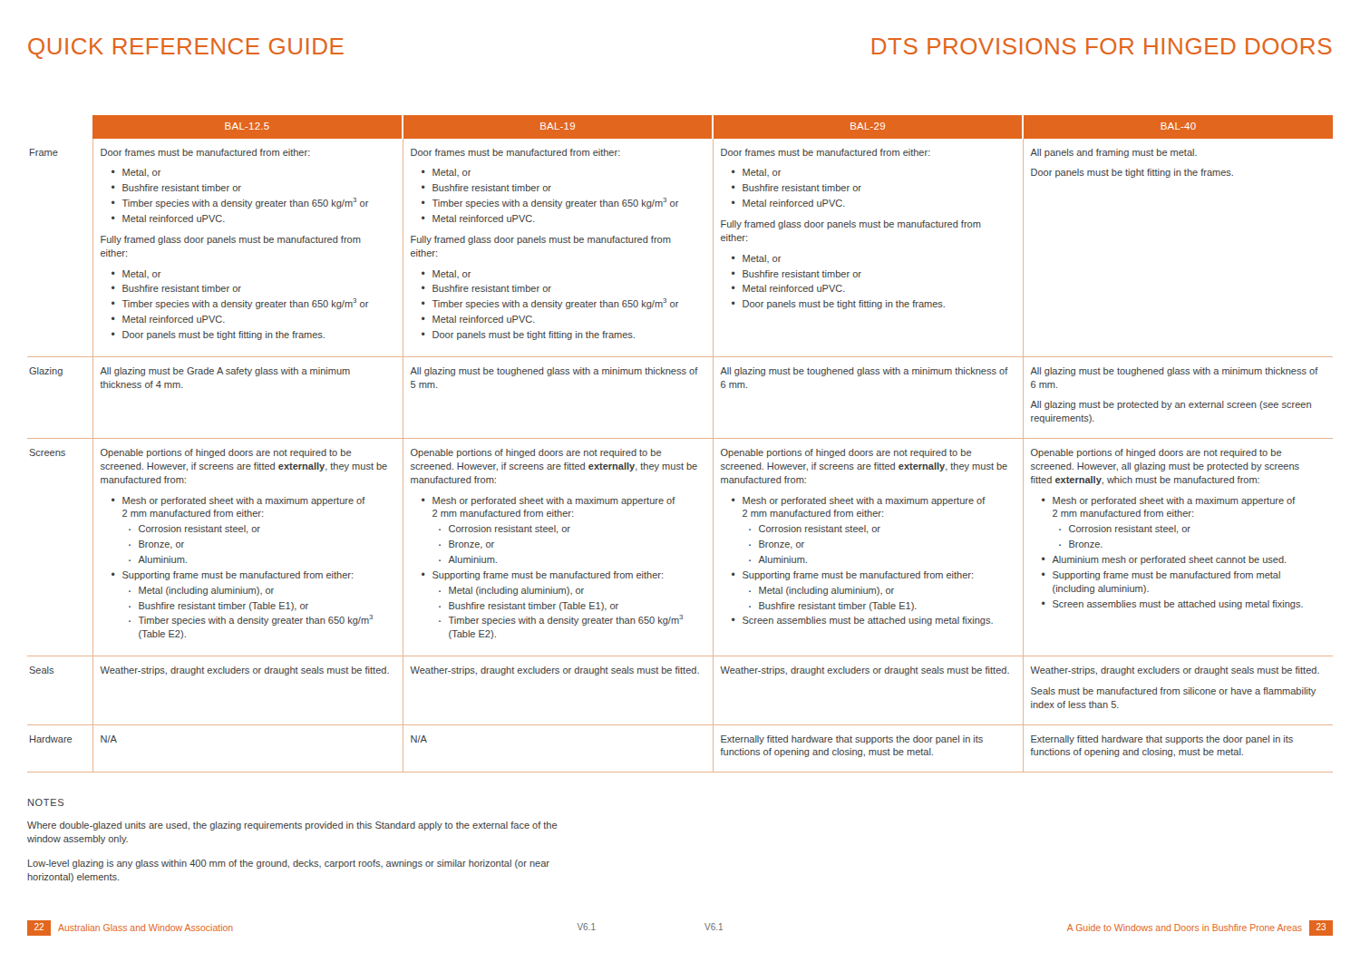Quick Reference Guide
DTS Provisions for Hinged Doors
| | BAL-12.5 | BAL-19 | BAL-29 | BAL-40 |
| --- | --- | --- | --- | --- |
| Frame | Door frames must be manufactured from either: Metal, or Bushfire resistant timber or Timber species with a density greater than 650 kg/m 3 or Metal reinforced uPVC. Fully framed glass door panels must be manufactured from either: Metal, or Bushfire resistant timber or Timber species with a density greater than 650 kg/m 3 or Metal reinforced uPVC. Door panels must be tight fitting in the frames. | Door frames must be manufactured from either: Metal, or Bushfire resistant timber or Timber species with a density greater than 650 kg/m 3 or Metal reinforced uPVC. Fully framed glass door panels must be manufactured from either: Metal, or Bushfire resistant timber or Timber species with a density greater than 650 kg/m 3 or Metal reinforced uPVC. Door panels must be tight fitting in the frames. | Door frames must be manufactured from either: Metal, or Bushfire resistant timber or Metal reinforced uPVC. Fully framed glass door panels must be manufactured from either: Metal, or Bushfire resistant timber or Metal reinforced uPVC. Door panels must be tight fitting in the frames. | All panels and framing must be metal. Door panels must be tight fitting in the frames. |
| Glazing | All glazing must be Grade A safety glass with a minimum thickness of 4 mm. | All glazing must be toughened glass with a minimum thickness of 5 mm. | All glazing must be toughened glass with a minimum thickness of 6 mm. | All glazing must be toughened glass with a minimum thickness of 6 mm. All glazing must be protected by an external screen (see screen requirements). |
| Screens | Openable portions of hinged doors are not required to be screened. However, if screens are fitted externally , they must be manufactured from: Mesh or perforated sheet with a maximum apperture of 2 mm manufactured from either: Corrosion resistant steel, or Bronze, or Aluminium. Supporting frame must be manufactured from either: Metal (including aluminium), or Bushfire resistant timber (Table E1), or Timber species with a density greater than 650 kg/m 3 (Table E2). | Openable portions of hinged doors are not required to be screened. However, if screens are fitted externally , they must be manufactured from: Mesh or perforated sheet with a maximum apperture of 2 mm manufactured from either: Corrosion resistant steel, or Bronze, or Aluminium. Supporting frame must be manufactured from either: Metal (including aluminium), or Bushfire resistant timber (Table E1), or Timber species with a density greater than 650 kg/m 3 (Table E2). | Openable portions of hinged doors are not required to be screened. However, if screens are fitted externally , they must be manufactured from: Mesh or perforated sheet with a maximum apperture of 2 mm manufactured from either: Corrosion resistant steel, or Bronze, or Aluminium. Supporting frame must be manufactured from either: Metal (including aluminium), or Bushfire resistant timber (Table E1). Screen assemblies must be attached using metal fixings. | Openable portions of hinged doors are not required to be screened. However, all glazing must be protected by screens fitted externally , which must be manufactured from: Mesh or perforated sheet with a maximum apperture of 2 mm manufactured from either: Corrosion resistant steel, or Bronze. Aluminium mesh or perforated sheet cannot be used. Supporting frame must be manufactured from metal (including aluminium). Screen assemblies must be attached using metal fixings. |
| Seals | Weather-strips, draught excluders or draught seals must be fitted. | Weather-strips, draught excluders or draught seals must be fitted. | Weather-strips, draught excluders or draught seals must be fitted. | Weather-strips, draught excluders or draught seals must be fitted. Seals must be manufactured from silicone or have a flammability index of less than 5. |
| Hardware | N/A | N/A | Externally fitted hardware that supports the door panel in its functions of opening and closing, must be metal. | Externally fitted hardware that supports the door panel in its functions of opening and closing, must be metal. |
Notes
Where double-glazed units are used, the glazing requirements provided in this Standard apply to the external face of the window assembly only.
Low-level glazing is any glass within 400 mm of the ground, decks, carport roofs, awnings or similar horizontal (or near horizontal) elements.
22 Australian Glass and Window Association
V6.1 V6.1
A Guide to Windows and Doors in Bushfire Prone Areas 23